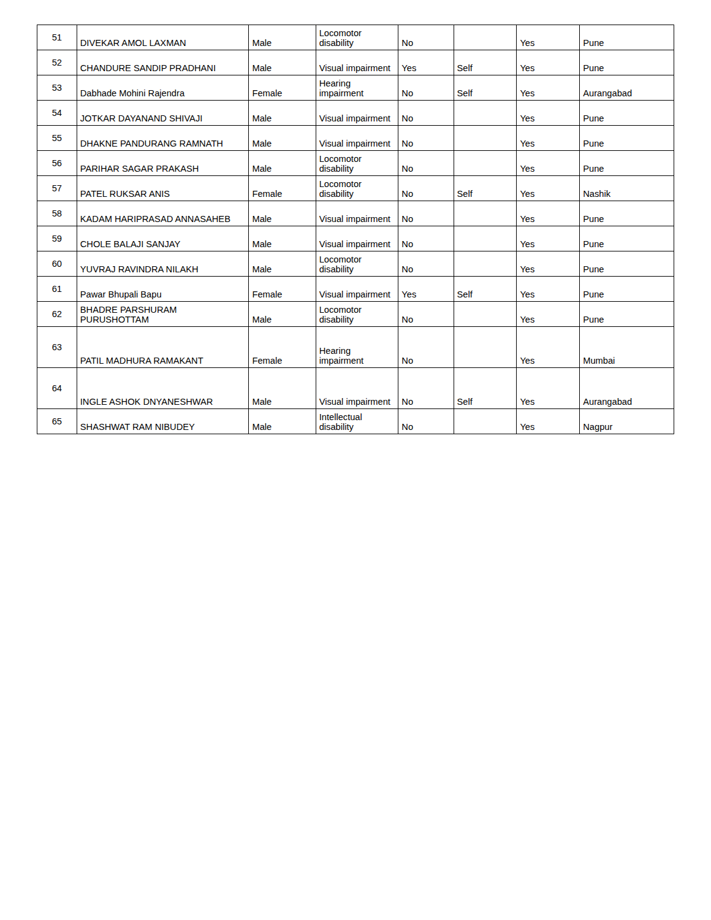| 51 | DIVEKAR AMOL LAXMAN | Male | Locomotor disability | No | | Yes | Pune |
| 52 | CHANDURE SANDIP PRADHANI | Male | Visual impairment | Yes | Self | Yes | Pune |
| 53 | Dabhade Mohini Rajendra | Female | Hearing impairment | No | Self | Yes | Aurangabad |
| 54 | JOTKAR DAYANAND SHIVAJI | Male | Visual impairment | No | | Yes | Pune |
| 55 | DHAKNE PANDURANG RAMNATH | Male | Visual impairment | No | | Yes | Pune |
| 56 | PARIHAR SAGAR PRAKASH | Male | Locomotor disability | No | | Yes | Pune |
| 57 | PATEL RUKSAR ANIS | Female | Locomotor disability | No | Self | Yes | Nashik |
| 58 | KADAM HARIPRASAD ANNASAHEB | Male | Visual impairment | No | | Yes | Pune |
| 59 | CHOLE BALAJI SANJAY | Male | Visual impairment | No | | Yes | Pune |
| 60 | YUVRAJ RAVINDRA NILAKH | Male | Locomotor disability | No | | Yes | Pune |
| 61 | Pawar Bhupali Bapu | Female | Visual impairment | Yes | Self | Yes | Pune |
| 62 | BHADRE PARSHURAM PURUSHOTTAM | Male | Locomotor disability | No | | Yes | Pune |
| 63 | PATIL MADHURA RAMAKANT | Female | Hearing impairment | No | | Yes | Mumbai |
| 64 | INGLE ASHOK DNYANESHWAR | Male | Visual impairment | No | Self | Yes | Aurangabad |
| 65 | SHASHWAT RAM NIBUDEY | Male | Intellectual disability | No | | Yes | Nagpur |